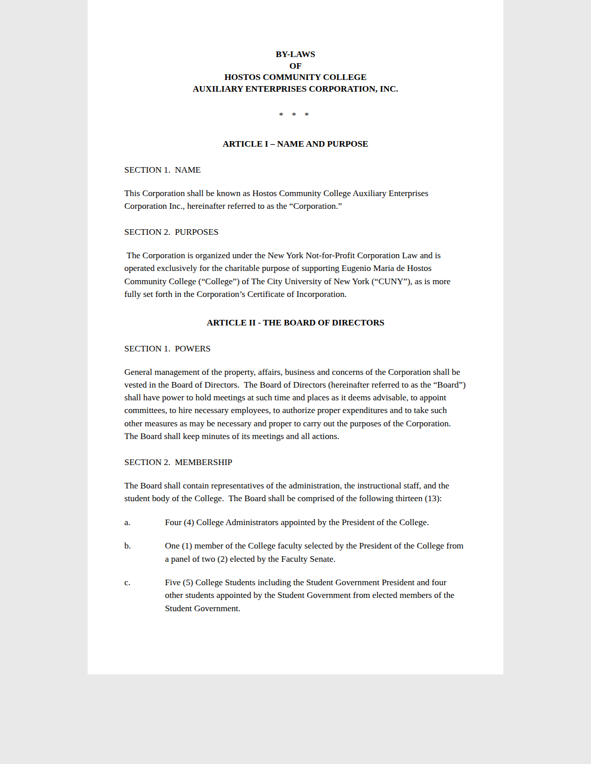BY-LAWS
OF
HOSTOS COMMUNITY COLLEGE
AUXILIARY ENTERPRISES CORPORATION, INC.
* * *
ARTICLE I – NAME AND PURPOSE
SECTION 1. NAME
This Corporation shall be known as Hostos Community College Auxiliary Enterprises Corporation Inc., hereinafter referred to as the “Corporation.”
SECTION 2. PURPOSES
The Corporation is organized under the New York Not-for-Profit Corporation Law and is operated exclusively for the charitable purpose of supporting Eugenio Maria de Hostos Community College (“College”) of The City University of New York (“CUNY”), as is more fully set forth in the Corporation’s Certificate of Incorporation.
ARTICLE II - THE BOARD OF DIRECTORS
SECTION 1. POWERS
General management of the property, affairs, business and concerns of the Corporation shall be vested in the Board of Directors. The Board of Directors (hereinafter referred to as the “Board”) shall have power to hold meetings at such time and places as it deems advisable, to appoint committees, to hire necessary employees, to authorize proper expenditures and to take such other measures as may be necessary and proper to carry out the purposes of the Corporation. The Board shall keep minutes of its meetings and all actions.
SECTION 2. MEMBERSHIP
The Board shall contain representatives of the administration, the instructional staff, and the student body of the College. The Board shall be comprised of the following thirteen (13):
a. Four (4) College Administrators appointed by the President of the College.
b. One (1) member of the College faculty selected by the President of the College from a panel of two (2) elected by the Faculty Senate.
c. Five (5) College Students including the Student Government President and four other students appointed by the Student Government from elected members of the Student Government.